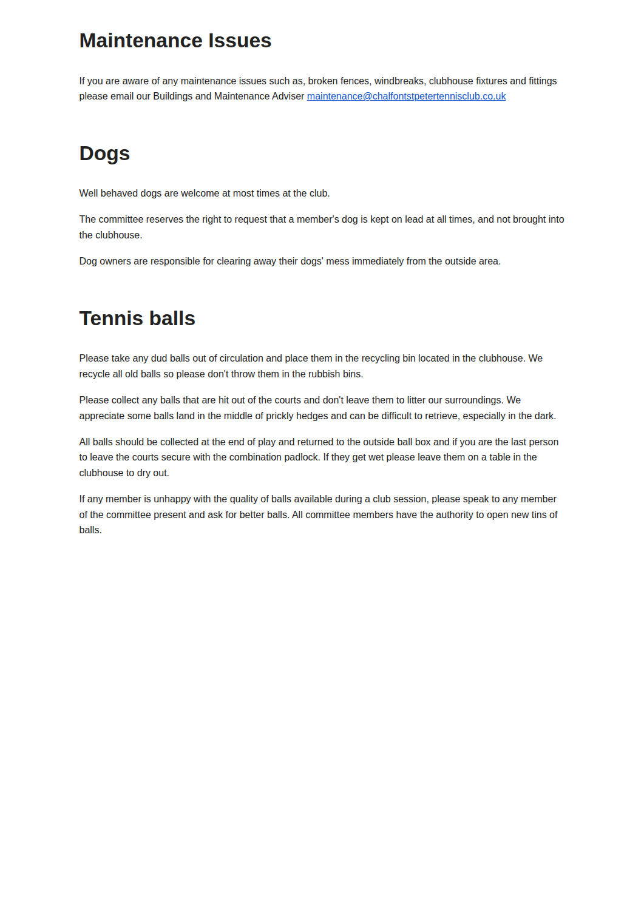Maintenance Issues
If you are aware of any maintenance issues such as, broken fences, windbreaks, clubhouse fixtures and fittings please email our Buildings and Maintenance Adviser maintenance@chalfontstpetertennisclub.co.uk
Dogs
Well behaved dogs are welcome at most times at the club.
The committee reserves the right to request that a member's dog is kept on lead at all times, and not brought into the clubhouse.
Dog owners are responsible for clearing away their dogs' mess immediately from the outside area.
Tennis balls
Please take any dud balls out of circulation and place them in the recycling bin located in the clubhouse. We recycle all old balls so please don't throw them in the rubbish bins.
Please collect any balls that are hit out of the courts and don't leave them to litter our surroundings. We appreciate some balls land in the middle of prickly hedges and can be difficult to retrieve, especially in the dark.
All balls should be collected at the end of play and returned to the outside ball box and if you are the last person to leave the courts secure with the combination padlock. If they get wet please leave them on a table in the clubhouse to dry out.
If any member is unhappy with the quality of balls available during a club session, please speak to any member of the committee present and ask for better balls. All committee members have the authority to open new tins of balls.